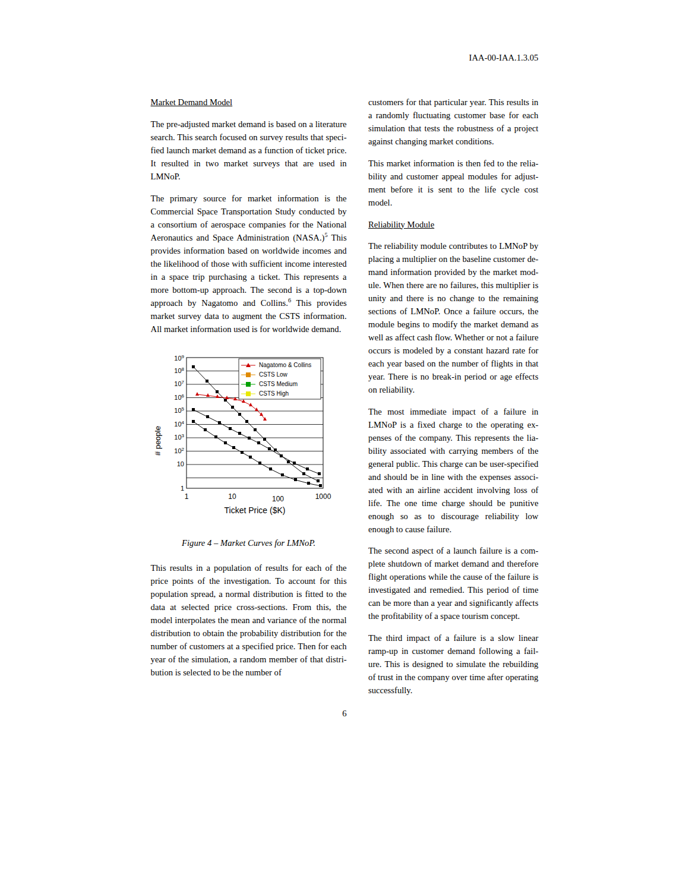IAA-00-IAA.1.3.05
Market Demand Model
The pre-adjusted market demand is based on a literature search. This search focused on survey results that specified launch market demand as a function of ticket price. It resulted in two market surveys that are used in LMNoP.
The primary source for market information is the Commercial Space Transportation Study conducted by a consortium of aerospace companies for the National Aeronautics and Space Administration (NASA.)5 This provides information based on worldwide incomes and the likelihood of those with sufficient income interested in a space trip purchasing a ticket. This represents a more bottom-up approach. The second is a top-down approach by Nagatomo and Collins.6 This provides market survey data to augment the CSTS information. All market information used is for worldwide demand.
# people 109 108 107 106 105 104 103 102 10 1 1 10 100 1000 Ticket Price ($K) Nagatomo & Collins CSTS Low CSTS Medium CSTS High
Figure 4 – Market Curves for LMNoP.
This results in a population of results for each of the price points of the investigation. To account for this population spread, a normal distribution is fitted to the data at selected price cross-sections. From this, the model interpolates the mean and variance of the normal distribution to obtain the probability distribution for the number of customers at a specified price. Then for each year of the simulation, a random member of that distribution is selected to be the number of
customers for that particular year. This results in a randomly fluctuating customer base for each simulation that tests the robustness of a project against changing market conditions.
This market information is then fed to the reliability and customer appeal modules for adjustment before it is sent to the life cycle cost model.
Reliability Module
The reliability module contributes to LMNoP by placing a multiplier on the baseline customer demand information provided by the market module. When there are no failures, this multiplier is unity and there is no change to the remaining sections of LMNoP. Once a failure occurs, the module begins to modify the market demand as well as affect cash flow. Whether or not a failure occurs is modeled by a constant hazard rate for each year based on the number of flights in that year. There is no break-in period or age effects on reliability.
The most immediate impact of a failure in LMNoP is a fixed charge to the operating expenses of the company. This represents the liability associated with carrying members of the general public. This charge can be user-specified and should be in line with the expenses associated with an airline accident involving loss of life. The one time charge should be punitive enough so as to discourage reliability low enough to cause failure.
The second aspect of a launch failure is a complete shutdown of market demand and therefore flight operations while the cause of the failure is investigated and remedied. This period of time can be more than a year and significantly affects the profitability of a space tourism concept.
The third impact of a failure is a slow linear ramp-up in customer demand following a failure. This is designed to simulate the rebuilding of trust in the company over time after operating successfully.
6